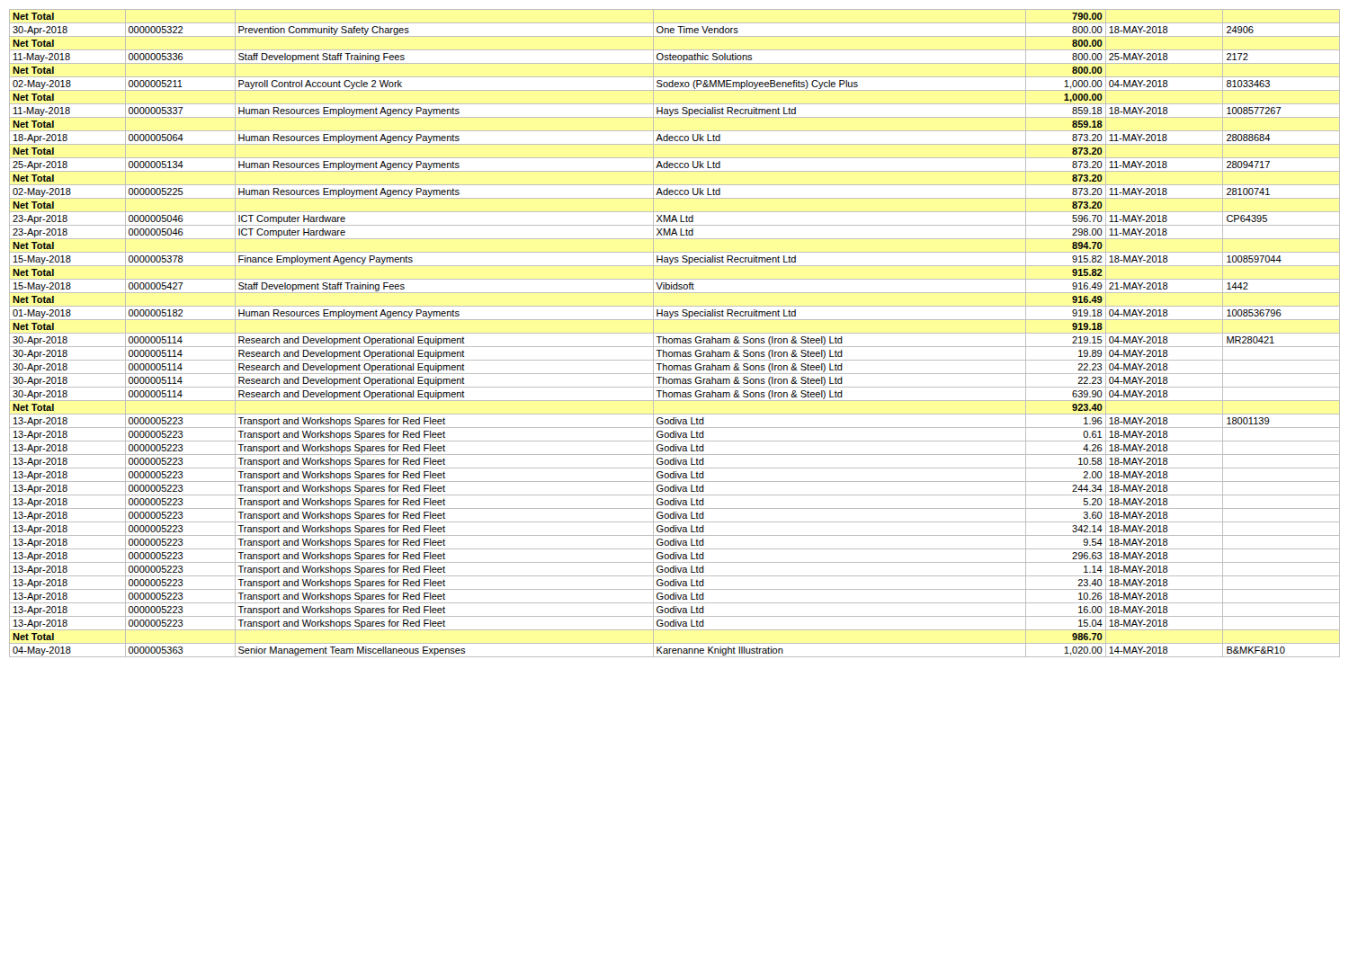| Net Total | | | | 790.00 | | |
| 30-Apr-2018 | 0000005322 | Prevention Community Safety Charges | One Time Vendors | 800.00 | 18-MAY-2018 | 24906 |
| Net Total | | | | 800.00 | | |
| 11-May-2018 | 0000005336 | Staff Development Staff Training Fees | Osteopathic Solutions | 800.00 | 25-MAY-2018 | 2172 |
| Net Total | | | | 800.00 | | |
| 02-May-2018 | 0000005211 | Payroll Control Account Cycle 2 Work | Sodexo (P&MMEmployeeBenefits) Cycle Plus | 1,000.00 | 04-MAY-2018 | 81033463 |
| Net Total | | | | 1,000.00 | | |
| 11-May-2018 | 0000005337 | Human Resources Employment Agency Payments | Hays Specialist Recruitment Ltd | 859.18 | 18-MAY-2018 | 1008577267 |
| Net Total | | | | 859.18 | | |
| 18-Apr-2018 | 0000005064 | Human Resources Employment Agency Payments | Adecco Uk Ltd | 873.20 | 11-MAY-2018 | 28088684 |
| Net Total | | | | 873.20 | | |
| 25-Apr-2018 | 0000005134 | Human Resources Employment Agency Payments | Adecco Uk Ltd | 873.20 | 11-MAY-2018 | 28094717 |
| Net Total | | | | 873.20 | | |
| 02-May-2018 | 0000005225 | Human Resources Employment Agency Payments | Adecco Uk Ltd | 873.20 | 11-MAY-2018 | 28100741 |
| Net Total | | | | 873.20 | | |
| 23-Apr-2018 | 0000005046 | ICT Computer Hardware | XMA Ltd | 596.70 | 11-MAY-2018 | CP64395 |
| 23-Apr-2018 | 0000005046 | ICT Computer Hardware | XMA Ltd | 298.00 | 11-MAY-2018 | |
| Net Total | | | | 894.70 | | |
| 15-May-2018 | 0000005378 | Finance Employment Agency Payments | Hays Specialist Recruitment Ltd | 915.82 | 18-MAY-2018 | 1008597044 |
| Net Total | | | | 915.82 | | |
| 15-May-2018 | 0000005427 | Staff Development Staff Training Fees | Vibidsoft | 916.49 | 21-MAY-2018 | 1442 |
| Net Total | | | | 916.49 | | |
| 01-May-2018 | 0000005182 | Human Resources Employment Agency Payments | Hays Specialist Recruitment Ltd | 919.18 | 04-MAY-2018 | 1008536796 |
| Net Total | | | | 919.18 | | |
| 30-Apr-2018 | 0000005114 | Research and Development Operational Equipment | Thomas Graham & Sons (Iron & Steel) Ltd | 219.15 | 04-MAY-2018 | MR280421 |
| 30-Apr-2018 | 0000005114 | Research and Development Operational Equipment | Thomas Graham & Sons (Iron & Steel) Ltd | 19.89 | 04-MAY-2018 | |
| 30-Apr-2018 | 0000005114 | Research and Development Operational Equipment | Thomas Graham & Sons (Iron & Steel) Ltd | 22.23 | 04-MAY-2018 | |
| 30-Apr-2018 | 0000005114 | Research and Development Operational Equipment | Thomas Graham & Sons (Iron & Steel) Ltd | 22.23 | 04-MAY-2018 | |
| 30-Apr-2018 | 0000005114 | Research and Development Operational Equipment | Thomas Graham & Sons (Iron & Steel) Ltd | 639.90 | 04-MAY-2018 | |
| Net Total | | | | 923.40 | | |
| 13-Apr-2018 | 0000005223 | Transport and Workshops Spares for Red Fleet | Godiva Ltd | 1.96 | 18-MAY-2018 | 18001139 |
| 13-Apr-2018 | 0000005223 | Transport and Workshops Spares for Red Fleet | Godiva Ltd | 0.61 | 18-MAY-2018 | |
| 13-Apr-2018 | 0000005223 | Transport and Workshops Spares for Red Fleet | Godiva Ltd | 4.26 | 18-MAY-2018 | |
| 13-Apr-2018 | 0000005223 | Transport and Workshops Spares for Red Fleet | Godiva Ltd | 10.58 | 18-MAY-2018 | |
| 13-Apr-2018 | 0000005223 | Transport and Workshops Spares for Red Fleet | Godiva Ltd | 2.00 | 18-MAY-2018 | |
| 13-Apr-2018 | 0000005223 | Transport and Workshops Spares for Red Fleet | Godiva Ltd | 244.34 | 18-MAY-2018 | |
| 13-Apr-2018 | 0000005223 | Transport and Workshops Spares for Red Fleet | Godiva Ltd | 5.20 | 18-MAY-2018 | |
| 13-Apr-2018 | 0000005223 | Transport and Workshops Spares for Red Fleet | Godiva Ltd | 3.60 | 18-MAY-2018 | |
| 13-Apr-2018 | 0000005223 | Transport and Workshops Spares for Red Fleet | Godiva Ltd | 342.14 | 18-MAY-2018 | |
| 13-Apr-2018 | 0000005223 | Transport and Workshops Spares for Red Fleet | Godiva Ltd | 9.54 | 18-MAY-2018 | |
| 13-Apr-2018 | 0000005223 | Transport and Workshops Spares for Red Fleet | Godiva Ltd | 296.63 | 18-MAY-2018 | |
| 13-Apr-2018 | 0000005223 | Transport and Workshops Spares for Red Fleet | Godiva Ltd | 1.14 | 18-MAY-2018 | |
| 13-Apr-2018 | 0000005223 | Transport and Workshops Spares for Red Fleet | Godiva Ltd | 23.40 | 18-MAY-2018 | |
| 13-Apr-2018 | 0000005223 | Transport and Workshops Spares for Red Fleet | Godiva Ltd | 10.26 | 18-MAY-2018 | |
| 13-Apr-2018 | 0000005223 | Transport and Workshops Spares for Red Fleet | Godiva Ltd | 16.00 | 18-MAY-2018 | |
| 13-Apr-2018 | 0000005223 | Transport and Workshops Spares for Red Fleet | Godiva Ltd | 15.04 | 18-MAY-2018 | |
| Net Total | | | | 986.70 | | |
| 04-May-2018 | 0000005363 | Senior Management Team Miscellaneous Expenses | Karenanne Knight Illustration | 1,020.00 | 14-MAY-2018 | B&MKF&R10 |